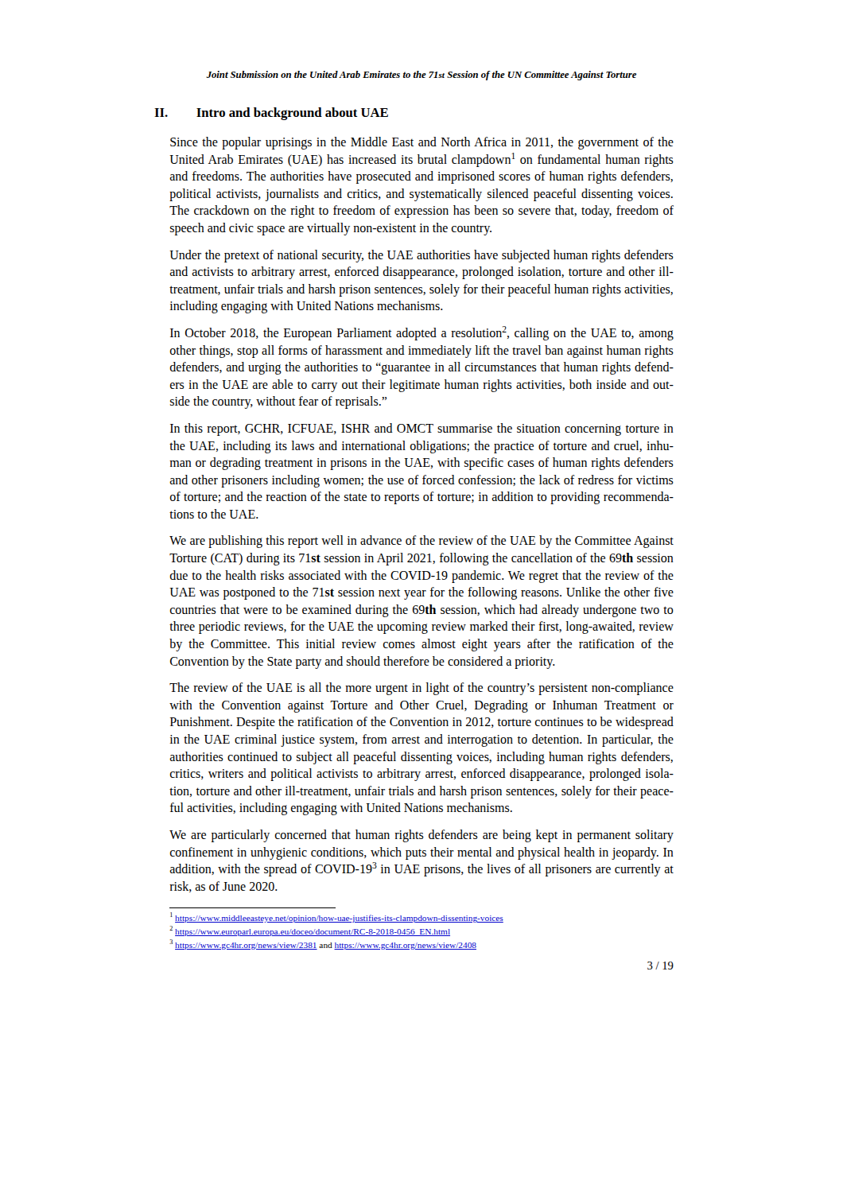Joint Submission on the United Arab Emirates to the 71st Session of the UN Committee Against Torture
II. Intro and background about UAE
Since the popular uprisings in the Middle East and North Africa in 2011, the government of the United Arab Emirates (UAE) has increased its brutal clampdown1 on fundamental human rights and freedoms. The authorities have prosecuted and imprisoned scores of human rights defenders, political activists, journalists and critics, and systematically silenced peaceful dissenting voices. The crackdown on the right to freedom of expression has been so severe that, today, freedom of speech and civic space are virtually non-existent in the country.
Under the pretext of national security, the UAE authorities have subjected human rights defenders and activists to arbitrary arrest, enforced disappearance, prolonged isolation, torture and other ill-treatment, unfair trials and harsh prison sentences, solely for their peaceful human rights activities, including engaging with United Nations mechanisms.
In October 2018, the European Parliament adopted a resolution2, calling on the UAE to, among other things, stop all forms of harassment and immediately lift the travel ban against human rights defenders, and urging the authorities to “guarantee in all circumstances that human rights defenders in the UAE are able to carry out their legitimate human rights activities, both inside and outside the country, without fear of reprisals.”
In this report, GCHR, ICFUAE, ISHR and OMCT summarise the situation concerning torture in the UAE, including its laws and international obligations; the practice of torture and cruel, inhuman or degrading treatment in prisons in the UAE, with specific cases of human rights defenders and other prisoners including women; the use of forced confession; the lack of redress for victims of torture; and the reaction of the state to reports of torture; in addition to providing recommendations to the UAE.
We are publishing this report well in advance of the review of the UAE by the Committee Against Torture (CAT) during its 71st session in April 2021, following the cancellation of the 69th session due to the health risks associated with the COVID-19 pandemic. We regret that the review of the UAE was postponed to the 71st session next year for the following reasons. Unlike the other five countries that were to be examined during the 69th session, which had already undergone two to three periodic reviews, for the UAE the upcoming review marked their first, long-awaited, review by the Committee. This initial review comes almost eight years after the ratification of the Convention by the State party and should therefore be considered a priority.
The review of the UAE is all the more urgent in light of the country’s persistent non-compliance with the Convention against Torture and Other Cruel, Degrading or Inhuman Treatment or Punishment. Despite the ratification of the Convention in 2012, torture continues to be widespread in the UAE criminal justice system, from arrest and interrogation to detention. In particular, the authorities continued to subject all peaceful dissenting voices, including human rights defenders, critics, writers and political activists to arbitrary arrest, enforced disappearance, prolonged isolation, torture and other ill-treatment, unfair trials and harsh prison sentences, solely for their peaceful activities, including engaging with United Nations mechanisms.
We are particularly concerned that human rights defenders are being kept in permanent solitary confinement in unhygienic conditions, which puts their mental and physical health in jeopardy. In addition, with the spread of COVID-193 in UAE prisons, the lives of all prisoners are currently at risk, as of June 2020.
1 https://www.middleeasteye.net/opinion/how-uae-justifies-its-clampdown-dissenting-voices
2 https://www.europarl.europa.eu/doceo/document/RC-8-2018-0456_EN.html
3 https://www.gc4hr.org/news/view/2381 and https://www.gc4hr.org/news/view/2408
3 / 19